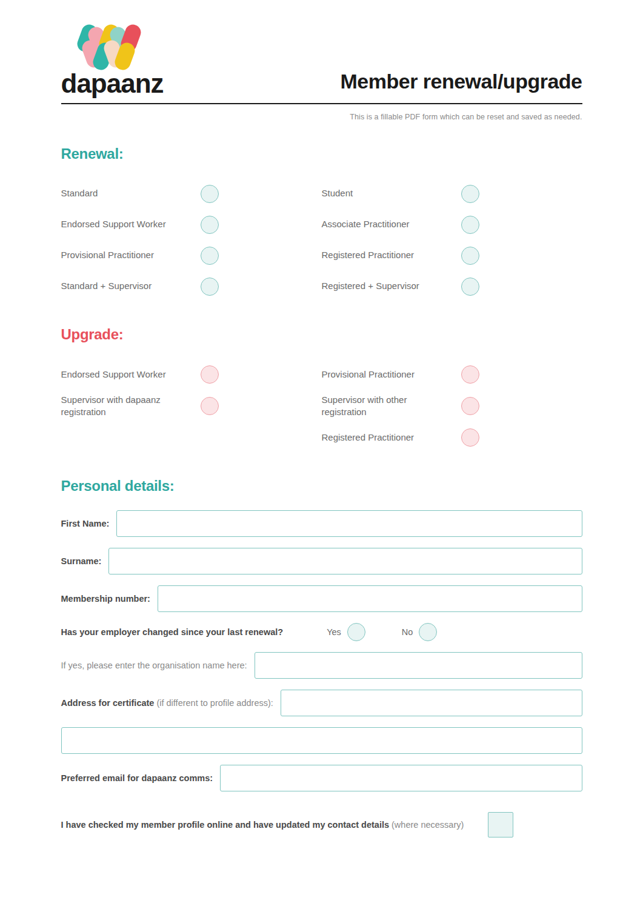dapaanz
Member renewal/upgrade
This is a fillable PDF form which can be reset and saved as needed.
Renewal:
Standard
Student
Endorsed Support Worker
Associate Practitioner
Provisional Practitioner
Registered Practitioner
Standard + Supervisor
Registered + Supervisor
Upgrade:
Endorsed Support Worker
Provisional Practitioner
Supervisor with dapaanz
registration
Supervisor with other
registration
Registered Practitioner
Personal details:
First Name:
Surname:
Membership number:
Has your employer changed since your last renewal?
Yes
No
If yes, please enter the organisation name here:
Address for certificate (if different to profile address):
Preferred email for dapaanz comms:
I have checked my member profile online and have updated my contact details (where necessary)